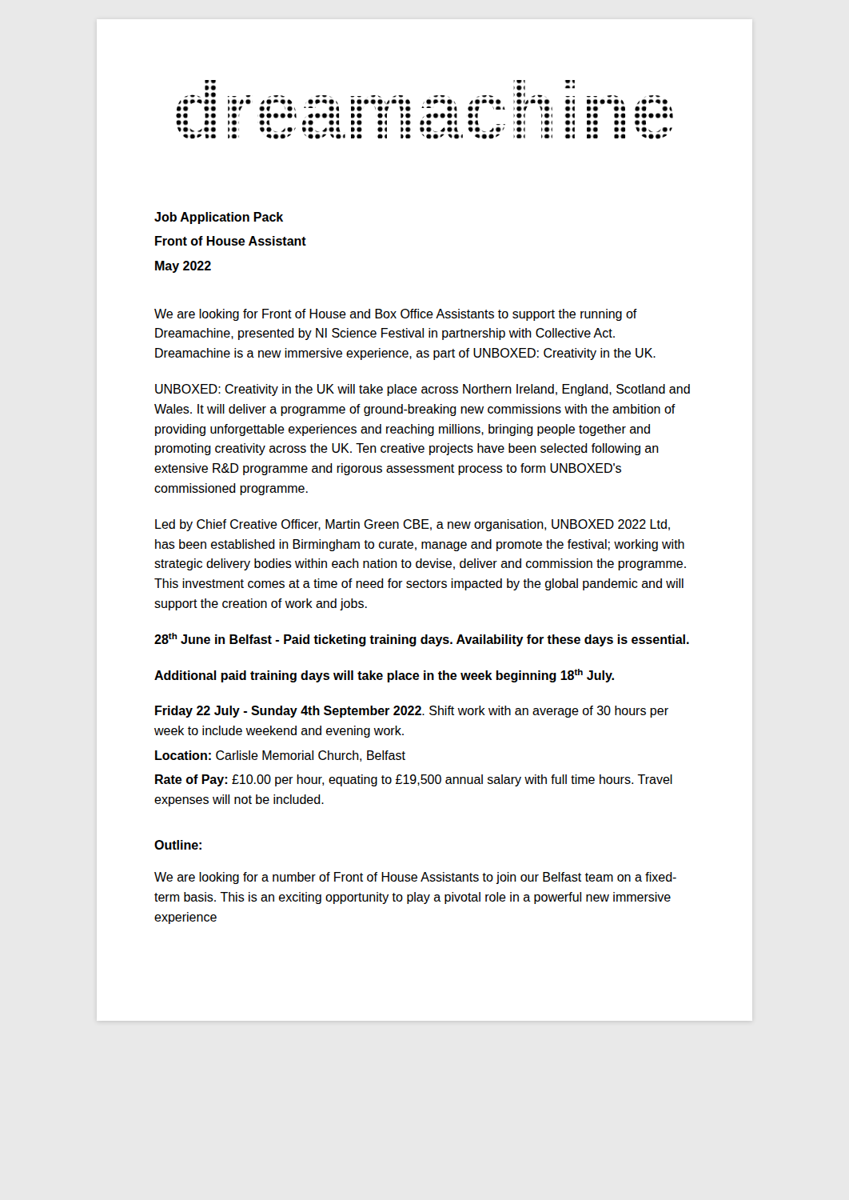dreamachine dreamachine
Job Application Pack
Front of House Assistant
May 2022
We are looking for Front of House and Box Office Assistants to support the running of Dreamachine, presented by NI Science Festival in partnership with Collective Act. Dreamachine is a new immersive experience, as part of UNBOXED: Creativity in the UK.
UNBOXED: Creativity in the UK will take place across Northern Ireland, England, Scotland and Wales. It will deliver a programme of ground-breaking new commissions with the ambition of providing unforgettable experiences and reaching millions, bringing people together and promoting creativity across the UK. Ten creative projects have been selected following an extensive R&D programme and rigorous assessment process to form UNBOXED's commissioned programme.
Led by Chief Creative Officer, Martin Green CBE, a new organisation, UNBOXED 2022 Ltd, has been established in Birmingham to curate, manage and promote the festival; working with strategic delivery bodies within each nation to devise, deliver and commission the programme. This investment comes at a time of need for sectors impacted by the global pandemic and will support the creation of work and jobs.
28th June in Belfast - Paid ticketing training days. Availability for these days is essential.
Additional paid training days will take place in the week beginning 18th July.
Friday 22 July - Sunday 4th September 2022. Shift work with an average of 30 hours per week to include weekend and evening work.
Location: Carlisle Memorial Church, Belfast
Rate of Pay: £10.00 per hour, equating to £19,500 annual salary with full time hours. Travel expenses will not be included.
Outline:
We are looking for a number of Front of House Assistants to join our Belfast team on a fixed-term basis. This is an exciting opportunity to play a pivotal role in a powerful new immersive experience